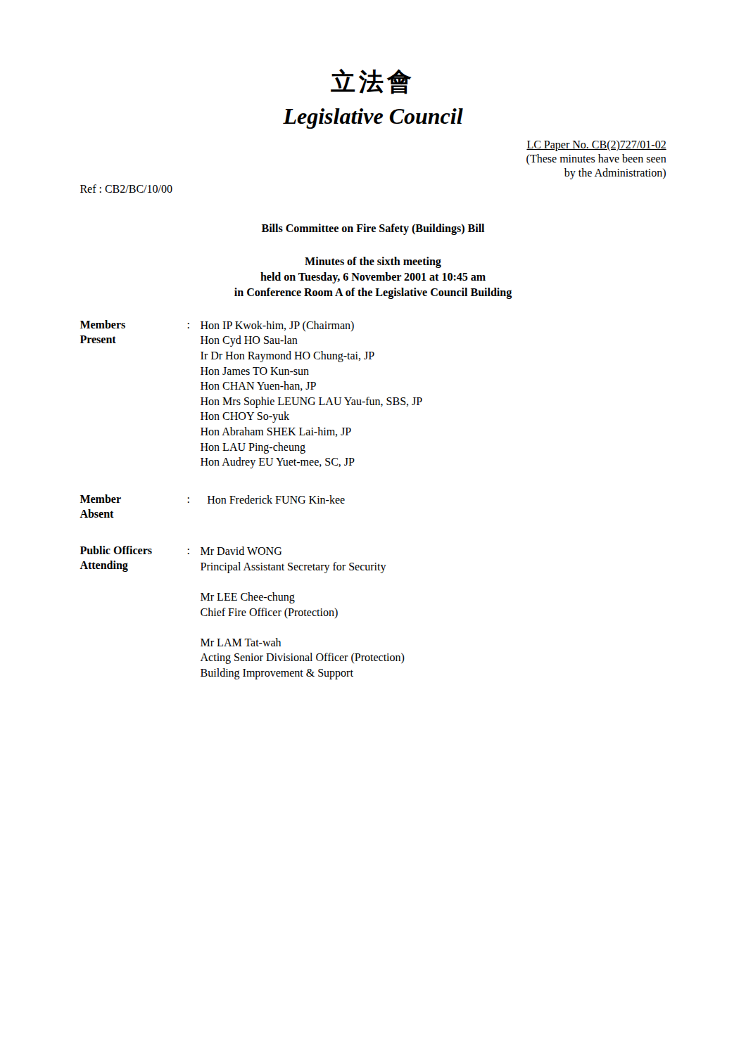立法會
Legislative Council
LC Paper No. CB(2)727/01-02
(These minutes have been seen
by the Administration)
Ref : CB2/BC/10/00
Bills Committee on Fire Safety (Buildings) Bill
Minutes of the sixth meeting
held on Tuesday, 6 November 2001 at 10:45 am
in Conference Room A of the Legislative Council Building
| Members Present | : | Hon IP Kwok-him, JP (Chairman) Hon Cyd HO Sau-lan Ir Dr Hon Raymond HO Chung-tai, JP Hon James TO Kun-sun Hon CHAN Yuen-han, JP Hon Mrs Sophie LEUNG LAU Yau-fun, SBS, JP Hon CHOY So-yuk Hon Abraham SHEK Lai-him, JP Hon LAU Ping-cheung Hon Audrey EU Yuet-mee, SC, JP |
| Member Absent | : | Hon Frederick FUNG Kin-kee |
| Public Officers Attending | : | Mr David WONG Principal Assistant Secretary for Security Mr LEE Chee-chung Chief Fire Officer (Protection) Mr LAM Tat-wah Acting Senior Divisional Officer (Protection) Building Improvement & Support |